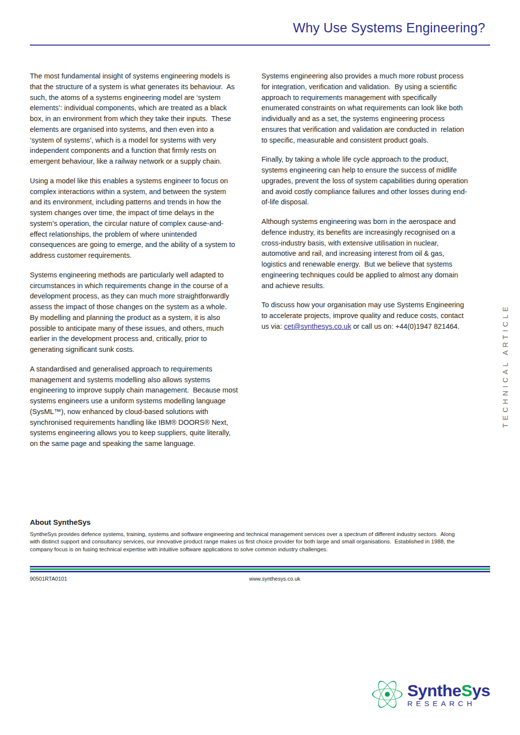Why Use Systems Engineering?
Technical Article
The most fundamental insight of systems engineering models is that the structure of a system is what generates its behaviour. As such, the atoms of a systems engineering model are ‘system elements’: individual components, which are treated as a black box, in an environment from which they take their inputs. These elements are organised into systems, and then even into a ‘system of systems’, which is a model for systems with very independent components and a function that firmly rests on emergent behaviour, like a railway network or a supply chain.
Using a model like this enables a systems engineer to focus on complex interactions within a system, and between the system and its environment, including patterns and trends in how the system changes over time, the impact of time delays in the system’s operation, the circular nature of complex cause-and-effect relationships, the problem of where unintended consequences are going to emerge, and the ability of a system to address customer requirements.
Systems engineering methods are particularly well adapted to circumstances in which requirements change in the course of a development process, as they can much more straightforwardly assess the impact of those changes on the system as a whole. By modelling and planning the product as a system, it is also possible to anticipate many of these issues, and others, much earlier in the development process and, critically, prior to generating significant sunk costs.
A standardised and generalised approach to requirements management and systems modelling also allows systems engineering to improve supply chain management. Because most systems engineers use a uniform systems modelling language (SysML™), now enhanced by cloud-based solutions with synchronised requirements handling like IBM® DOORS® Next, systems engineering allows you to keep suppliers, quite literally, on the same page and speaking the same language.
Systems engineering also provides a much more robust process for integration, verification and validation. By using a scientific approach to requirements management with specifically enumerated constraints on what requirements can look like both individually and as a set, the systems engineering process ensures that verification and validation are conducted in relation to specific, measurable and consistent product goals.
Finally, by taking a whole life cycle approach to the product, systems engineering can help to ensure the success of midlife upgrades, prevent the loss of system capabilities during operation and avoid costly compliance failures and other losses during end-of-life disposal.
Although systems engineering was born in the aerospace and defence industry, its benefits are increasingly recognised on a cross-industry basis, with extensive utilisation in nuclear, automotive and rail, and increasing interest from oil & gas, logistics and renewable energy. But we believe that systems engineering techniques could be applied to almost any domain and achieve results.
To discuss how your organisation may use Systems Engineering to accelerate projects, improve quality and reduce costs, contact us via: cet@synthesys.co.uk or call us on: +44(0)1947 821464.
About SyntheSys
SyntheSys provides defence systems, training, systems and software engineering and technical management services over a spectrum of different industry sectors. Along with distinct support and consultancy services, our innovative product range makes us first choice provider for both large and small organisations. Established in 1988, the company focus is on fusing technical expertise with intuitive software applications to solve common industry challenges.
90501RTA0101
www.synthesys.co.uk
SyntheSys
RESEARCH